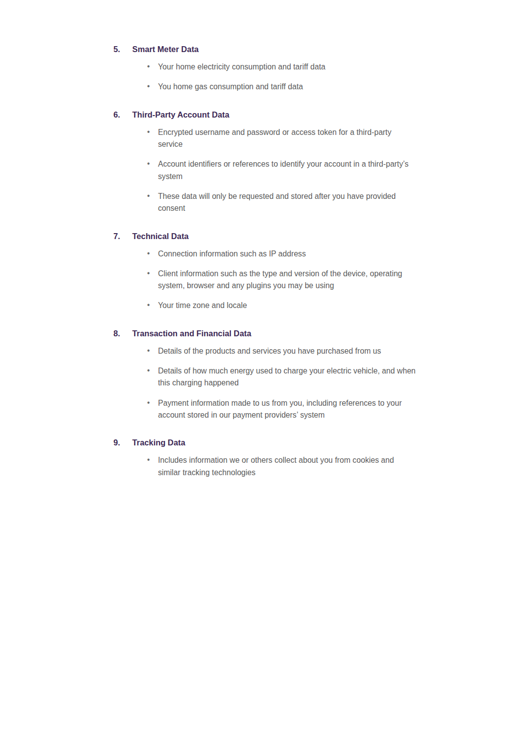Smart Meter Data
Your home electricity consumption and tariff data
You home gas consumption and tariff data
Third-Party Account Data
Encrypted username and password or access token for a third-party service
Account identifiers or references to identify your account in a third-party’s system
These data will only be requested and stored after you have provided consent
Technical Data
Connection information such as IP address
Client information such as the type and version of the device, operating system, browser and any plugins you may be using
Your time zone and locale
Transaction and Financial Data
Details of the products and services you have purchased from us
Details of how much energy used to charge your electric vehicle, and when this charging happened
Payment information made to us from you, including references to your account stored in our payment providers’ system
Tracking Data
Includes information we or others collect about you from cookies and similar tracking technologies